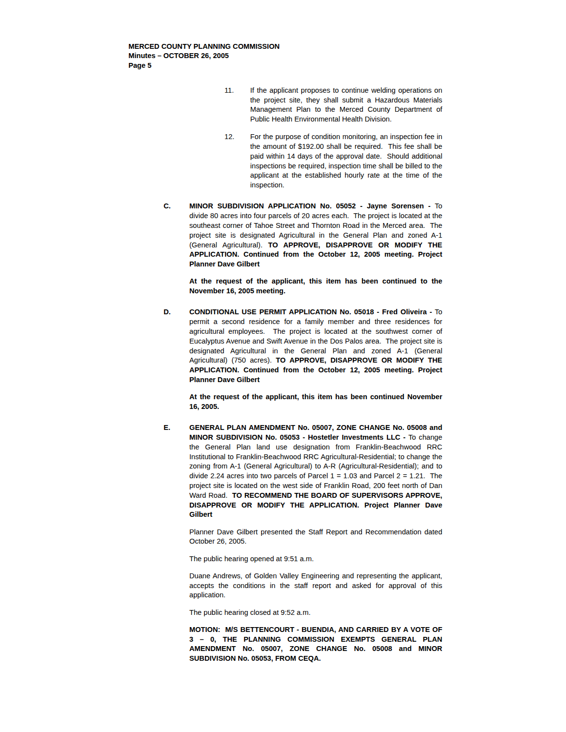MERCED COUNTY PLANNING COMMISSION
Minutes – OCTOBER 26, 2005
Page 5
11.
If the applicant proposes to continue welding operations on the project site, they shall submit a Hazardous Materials Management Plan to the Merced County Department of Public Health Environmental Health Division.
12.
For the purpose of condition monitoring, an inspection fee in the amount of $192.00 shall be required. This fee shall be paid within 14 days of the approval date. Should additional inspections be required, inspection time shall be billed to the applicant at the established hourly rate at the time of the inspection.
C.
MINOR SUBDIVISION APPLICATION No. 05052 - Jayne Sorensen - To divide 80 acres into four parcels of 20 acres each. The project is located at the southeast corner of Tahoe Street and Thornton Road in the Merced area. The project site is designated Agricultural in the General Plan and zoned A-1 (General Agricultural). TO APPROVE, DISAPPROVE OR MODIFY THE APPLICATION. Continued from the October 12, 2005 meeting. Project Planner Dave Gilbert
At the request of the applicant, this item has been continued to the November 16, 2005 meeting.
D.
CONDITIONAL USE PERMIT APPLICATION No. 05018 - Fred Oliveira - To permit a second residence for a family member and three residences for agricultural employees. The project is located at the southwest corner of Eucalyptus Avenue and Swift Avenue in the Dos Palos area. The project site is designated Agricultural in the General Plan and zoned A-1 (General Agricultural) (750 acres). TO APPROVE, DISAPPROVE OR MODIFY THE APPLICATION. Continued from the October 12, 2005 meeting. Project Planner Dave Gilbert
At the request of the applicant, this item has been continued November 16, 2005.
E.
GENERAL PLAN AMENDMENT No. 05007, ZONE CHANGE No. 05008 and MINOR SUBDIVISION No. 05053 - Hostetler Investments LLC - To change the General Plan land use designation from Franklin-Beachwood RRC Institutional to Franklin-Beachwood RRC Agricultural-Residential; to change the zoning from A-1 (General Agricultural) to A-R (Agricultural-Residential); and to divide 2.24 acres into two parcels of Parcel 1 = 1.03 and Parcel 2 = 1.21. The project site is located on the west side of Franklin Road, 200 feet north of Dan Ward Road. TO RECOMMEND THE BOARD OF SUPERVISORS APPROVE, DISAPPROVE OR MODIFY THE APPLICATION. Project Planner Dave Gilbert
Planner Dave Gilbert presented the Staff Report and Recommendation dated October 26, 2005.
The public hearing opened at 9:51 a.m.
Duane Andrews, of Golden Valley Engineering and representing the applicant, accepts the conditions in the staff report and asked for approval of this application.
The public hearing closed at 9:52 a.m.
MOTION: M/S BETTENCOURT - BUENDIA, AND CARRIED BY A VOTE OF 3 – 0, THE PLANNING COMMISSION EXEMPTS GENERAL PLAN AMENDMENT No. 05007, ZONE CHANGE No. 05008 and MINOR SUBDIVISION No. 05053, FROM CEQA.